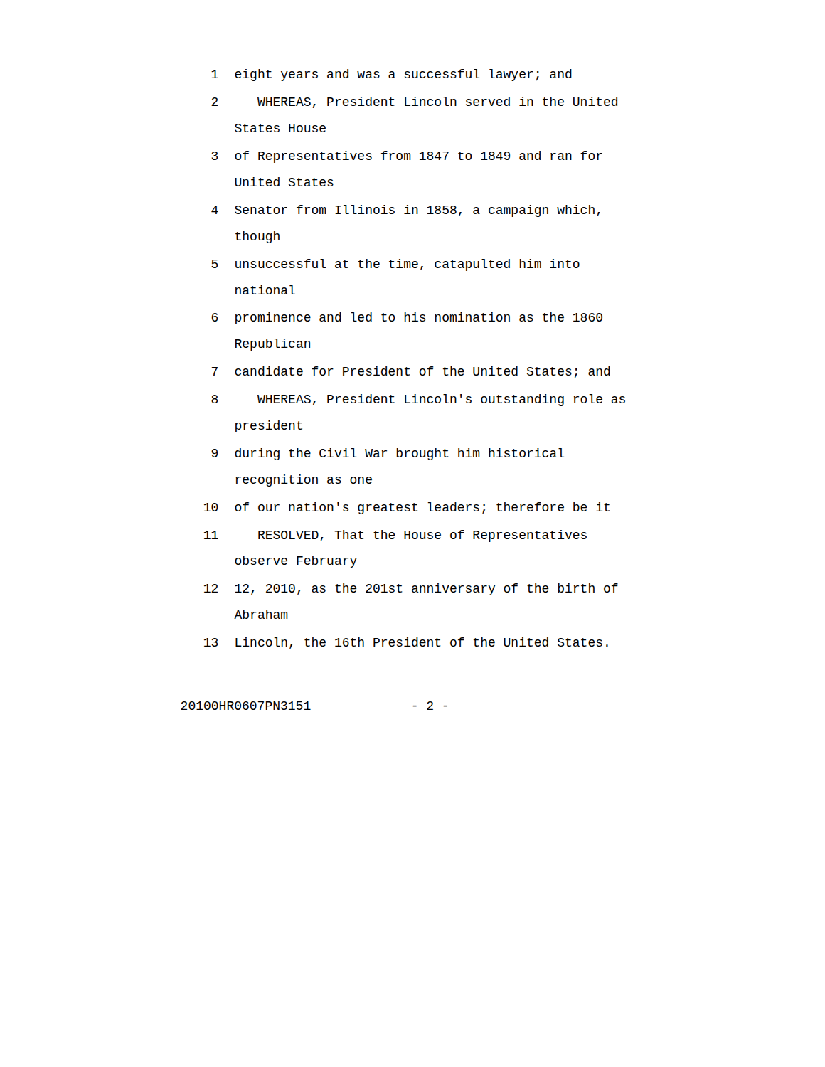| 1 | eight years and was a successful lawyer; and |
| 2 | WHEREAS, President Lincoln served in the United States House |
| 3 | of Representatives from 1847 to 1849 and ran for United States |
| 4 | Senator from Illinois in 1858, a campaign which, though |
| 5 | unsuccessful at the time, catapulted him into national |
| 6 | prominence and led to his nomination as the 1860 Republican |
| 7 | candidate for President of the United States; and |
| 8 | WHEREAS, President Lincoln's outstanding role as president |
| 9 | during the Civil War brought him historical recognition as one |
| 10 | of our nation's greatest leaders; therefore be it |
| 11 | RESOLVED, That the House of Representatives observe February |
| 12 | 12, 2010, as the 201st anniversary of the birth of Abraham |
| 13 | Lincoln, the 16th President of the United States. |
20100HR0607PN3151 - 2 -